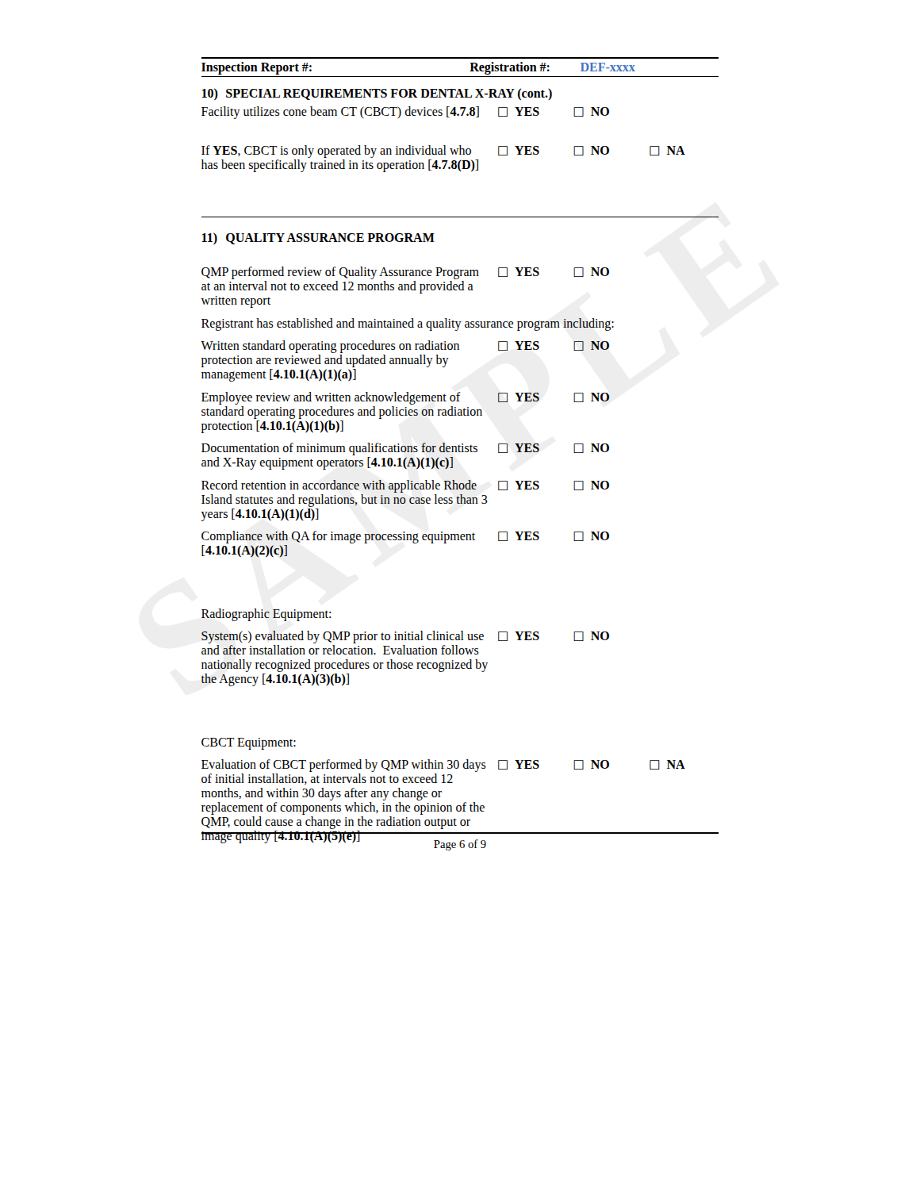SAMPLE
Inspection Report #:
Registration #: DEF-xxxx
10) SPECIAL REQUIREMENTS FOR DENTAL X-RAY (cont.)
| Facility utilizes cone beam CT (CBCT) devices [ 4.7.8 ] | ☐ | YES | ☐ | NO | | |
| If YES , CBCT is only operated by an individual who has been specifically trained in its operation [ 4.7.8(D) ] | ☐ | YES | ☐ | NO | ☐ | NA |
11) QUALITY ASSURANCE PROGRAM
| QMP performed review of Quality Assurance Program at an interval not to exceed 12 months and provided a written report | ☐ | YES | ☐ | NO | | |
| Registrant has established and maintained a quality assurance program including: |
| Written standard operating procedures on radiation protection are reviewed and updated annually by management [ 4.10.1(A)(1)(a) ] | ☐ | YES | ☐ | NO | | |
| Employee review and written acknowledgement of standard operating procedures and policies on radiation protection [ 4.10.1(A)(1)(b) ] | ☐ | YES | ☐ | NO | | |
| Documentation of minimum qualifications for dentists and X-Ray equipment operators [ 4.10.1(A)(1)(c) ] | ☐ | YES | ☐ | NO | | |
| Record retention in accordance with applicable Rhode Island statutes and regulations, but in no case less than 3 years [ 4.10.1(A)(1)(d) ] | ☐ | YES | ☐ | NO | | |
| Compliance with QA for image processing equipment [ 4.10.1(A)(2)(c) ] | ☐ | YES | ☐ | NO | | |
| Radiographic Equipment: |
| System(s) evaluated by QMP prior to initial clinical use and after installation or relocation. Evaluation follows nationally recognized procedures or those recognized by the Agency [ 4.10.1(A)(3)(b) ] | ☐ | YES | ☐ | NO | | |
| CBCT Equipment: |
| Evaluation of CBCT performed by QMP within 30 days of initial installation, at intervals not to exceed 12 months, and within 30 days after any change or replacement of components which, in the opinion of the QMP, could cause a change in the radiation output or image quality [ 4.10.1(A)(5)(e) ] | ☐ | YES | ☐ | NO | ☐ | NA |
Page 6 of 9